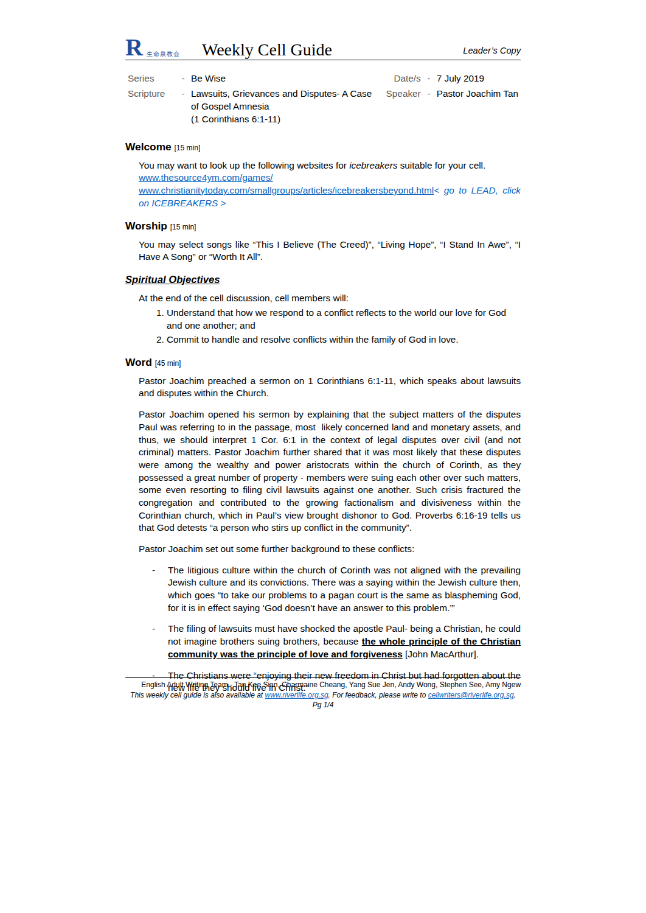R
生命泉教会
Weekly Cell Guide
Leader’s Copy
| Series | - | Be Wise | Date/s | - | 7 July 2019 |
| Scripture | - | Lawsuits, Grievances and Disputes- A Case of Gospel Amnesia (1 Corinthians 6:1-11) | Speaker | - | Pastor Joachim Tan |
Welcome [15 min]
You may want to look up the following websites for icebreakers suitable for your cell.
www.thesource4ym.com/games/
www.christianitytoday.com/smallgroups/articles/icebreakersbeyond.html< go to LEAD, click on ICEBREAKERS >
Worship [15 min]
You may select songs like “This I Believe (The Creed)”, “Living Hope”, “I Stand In Awe”, “I Have A Song” or “Worth It All”.
Spiritual Objectives
At the end of the cell discussion, cell members will:
Understand that how we respond to a conflict reflects to the world our love for God and one another; and
Commit to handle and resolve conflicts within the family of God in love.
Word [45 min]
Pastor Joachim preached a sermon on 1 Corinthians 6:1-11, which speaks about lawsuits and disputes within the Church.
Pastor Joachim opened his sermon by explaining that the subject matters of the disputes Paul was referring to in the passage, most likely concerned land and monetary assets, and thus, we should interpret 1 Cor. 6:1 in the context of legal disputes over civil (and not criminal) matters. Pastor Joachim further shared that it was most likely that these disputes were among the wealthy and power aristocrats within the church of Corinth, as they possessed a great number of property - members were suing each other over such matters, some even resorting to filing civil lawsuits against one another. Such crisis fractured the congregation and contributed to the growing factionalism and divisiveness within the Corinthian church, which in Paul’s view brought dishonor to God. Proverbs 6:16-19 tells us that God detests “a person who stirs up conflict in the community”.
Pastor Joachim set out some further background to these conflicts:
The litigious culture within the church of Corinth was not aligned with the prevailing Jewish culture and its convictions. There was a saying within the Jewish culture then, which goes “to take our problems to a pagan court is the same as blaspheming God, for it is in effect saying ‘God doesn’t have an answer to this problem.’”
The filing of lawsuits must have shocked the apostle Paul- being a Christian, he could not imagine brothers suing brothers, because the whole principle of the Christian community was the principle of love and forgiveness [John MacArthur].
The Christians were “enjoying their new freedom in Christ but had forgotten about the new life they should live in Christ.”
English Adult Writing Team - Tan Kee Sian, Charmaine Cheang, Yang Sue Jen, Andy Wong, Stephen See, Amy Ngew
This weekly cell guide is also available at www.riverlife.org.sg. For feedback, please write to cellwriters@riverlife.org.sg. Pg 1/4